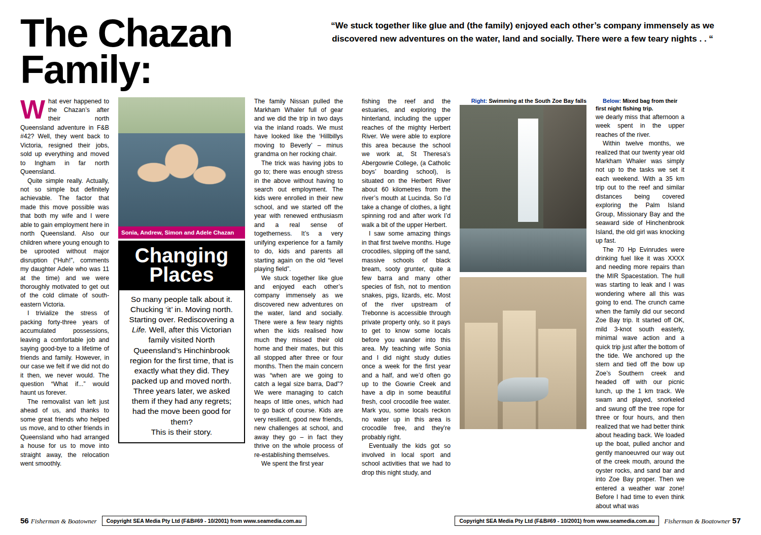The Chazan Family:
“We stuck together like glue and (the family) enjoyed each other’s company immensely as we discovered new adventures on the water, land and socially. There were a few teary nights . . “
What ever happened to the Chazan’s after their north Queensland adventure in F&B #42? Well, they went back to Victoria, resigned their jobs, sold up everything and moved to Ingham in far north Queensland.
Quite simple really. Actually, not so simple but definitely achievable. The factor that made this move possible was that both my wife and I were able to gain employment here in north Queensland. Also our children where young enough to be uprooted without major disruption (“Huh!”, comments my daughter Adele who was 11 at the time) and we were thoroughly motivated to get out of the cold climate of south-eastern Victoria.
I trivialize the stress of packing forty-three years of accumulated possessions, leaving a comfortable job and saying good-bye to a lifetime of friends and family. However, in our case we felt if we did not do it then, we never would. The question “What if...” would haunt us forever.
The removalist van left just ahead of us, and thanks to some great friends who helped us move, and to other friends in Queensland who had arranged a house for us to move into straight away, the relocation went smoothly.
Sonia, Andrew, Simon and Adele Chazan
Changing
Places
So many people talk about it. Chucking ‘it’ in. Moving north. Starting over. Rediscovering a Life. Well, after this Victorian family visited North Queensland’s Hinchinbrook region for the first time, that is exactly what they did. They packed up and moved north. Three years later, we asked them if they had any regrets; had the move been good for them?
This is their story.
The family Nissan pulled the Markham Whaler full of gear and we did the trip in two days via the inland roads. We must have looked like the ‘Hillbillys moving to Beverly’ – minus grandma on her rocking chair.
The trick was having jobs to go to; there was enough stress in the above without having to search out employment. The kids were enrolled in their new school, and we started off the year with renewed enthusiasm and a real sense of togetherness. It’s a very unifying experience for a family to do, kids and parents all starting again on the old “level playing field”.
We stuck together like glue and enjoyed each other’s company immensely as we discovered new adventures on the water, land and socially. There were a few teary nights when the kids realised how much they missed their old home and their mates, but this all stopped after three or four months. Then the main concern was “when are we going to catch a legal size barra, Dad”? We were managing to catch heaps of little ones, which had to go back of course. Kids are very resilient, good new friends, new challenges at school, and away they go – in fact they thrive on the whole process of re-establishing themselves.
We spent the first year
fishing the reef and the estuaries, and exploring the hinterland, including the upper reaches of the mighty Herbert River. We were able to explore this area because the school we work at, St Theresa’s Abergowrie College, (a Catholic boys’ boarding school), is situated on the Herbert River about 60 kilometres from the river’s mouth at Lucinda. So I’d take a change of clothes, a light spinning rod and after work I’d walk a bit of the upper Herbert.
I saw some amazing things in that first twelve months. Huge crocodiles, slipping off the sand, massive schools of black bream, sooty grunter, quite a few barra and many other species of fish, not to mention snakes, pigs, lizards, etc. Most of the river upstream of Trebonne is accessible through private property only, so it pays to get to know some locals before you wander into this area. My teaching wife Sonia and I did night study duties once a week for the first year and a half, and we’d often go up to the Gowrie Creek and have a dip in some beautiful fresh, cool crocodile free water. Mark you, some locals reckon no water up in this area is crocodile free, and they’re probably right.
Eventually the kids got so involved in local sport and school activities that we had to drop this night study, and
Right: Swimming at the South Zoe Bay falls
Below: Mixed bag from their first night fishing trip.
we dearly miss that afternoon a week spent in the upper reaches of the river.
Within twelve months, we realized that our twenty year old Markham Whaler was simply not up to the tasks we set it each weekend. With a 35 km trip out to the reef and similar distances being covered exploring the Palm Island Group, Missionary Bay and the seaward side of Hinchenbrook Island, the old girl was knocking up fast.
The 70 Hp Evinrudes were drinking fuel like it was XXXX and needing more repairs than the MIR Spacestation. The hull was starting to leak and I was wondering where all this was going to end. The crunch came when the family did our second Zoe Bay trip. It started off OK, mild 3-knot south easterly, minimal wave action and a quick trip just after the bottom of the tide. We anchored up the stern and tied off the bow up Zoe’s Southern creek and headed off with our picnic lunch, up the 1 km track. We swam and played, snorkeled and swung off the tree rope for three or four hours, and then realized that we had better think about heading back. We loaded up the boat, pulled anchor and gently manoeuvred our way out of the creek mouth, around the oyster rocks, and sand bar and into Zoe Bay proper. Then we entered a weather war zone! Before I had time to even think about what was
56 Fisherman & Boatowner
Copyright SEA Media Pty Ltd (F&B#69 - 10/2001) from www.seamedia.com.au
Copyright SEA Media Pty Ltd (F&B#69 - 10/2001) from www.seamedia.com.au
Fisherman & Boatowner57